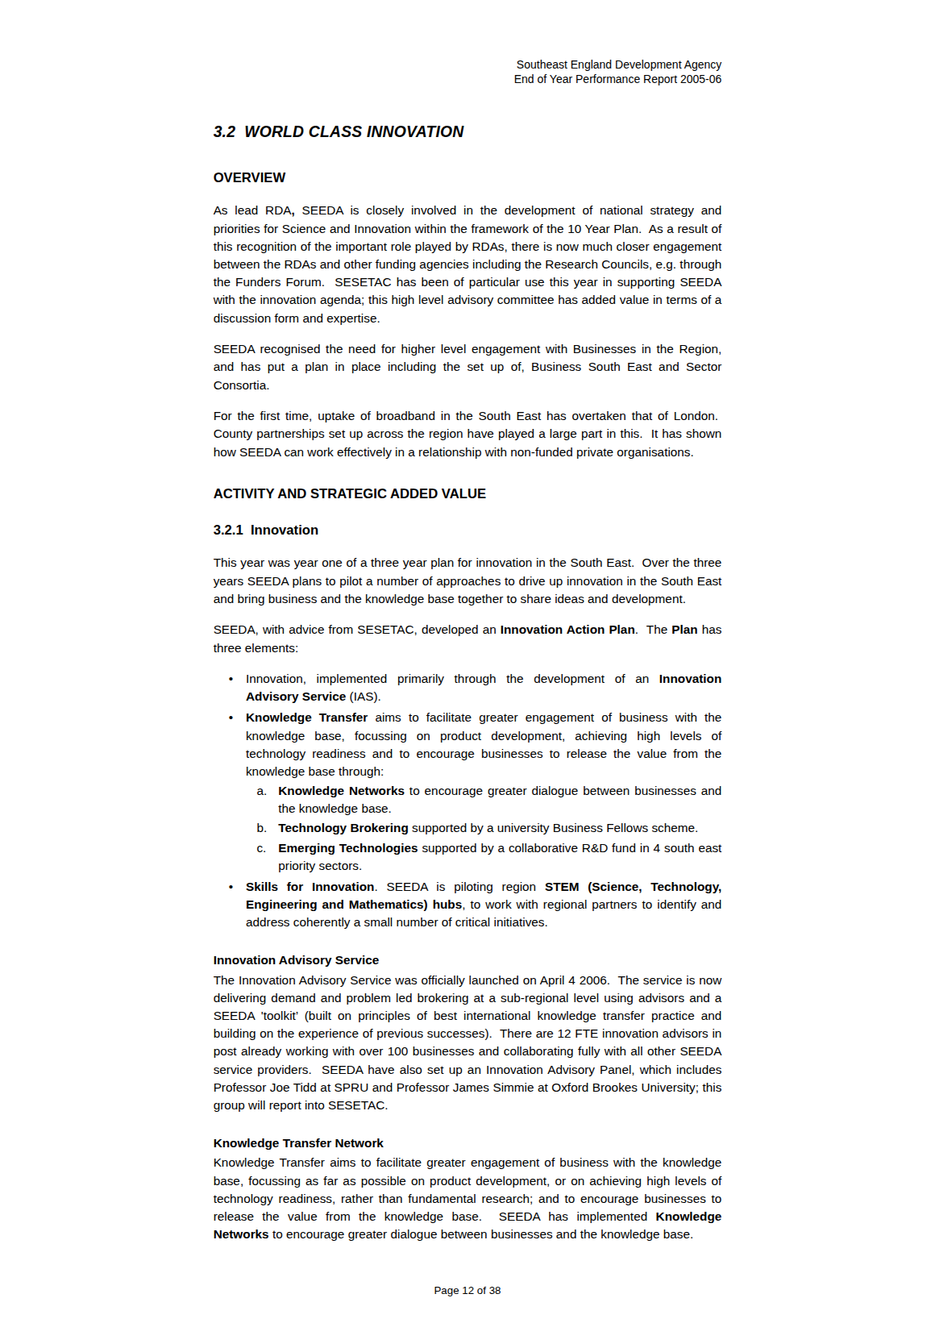Southeast England Development Agency
End of Year Performance Report 2005-06
3.2 WORLD CLASS INNOVATION
OVERVIEW
As lead RDA, SEEDA is closely involved in the development of national strategy and priorities for Science and Innovation within the framework of the 10 Year Plan. As a result of this recognition of the important role played by RDAs, there is now much closer engagement between the RDAs and other funding agencies including the Research Councils, e.g. through the Funders Forum. SESETAC has been of particular use this year in supporting SEEDA with the innovation agenda; this high level advisory committee has added value in terms of a discussion form and expertise.
SEEDA recognised the need for higher level engagement with Businesses in the Region, and has put a plan in place including the set up of, Business South East and Sector Consortia.
For the first time, uptake of broadband in the South East has overtaken that of London. County partnerships set up across the region have played a large part in this. It has shown how SEEDA can work effectively in a relationship with non-funded private organisations.
ACTIVITY AND STRATEGIC ADDED VALUE
3.2.1 Innovation
This year was year one of a three year plan for innovation in the South East. Over the three years SEEDA plans to pilot a number of approaches to drive up innovation in the South East and bring business and the knowledge base together to share ideas and development.
SEEDA, with advice from SESETAC, developed an Innovation Action Plan. The Plan has three elements:
Innovation, implemented primarily through the development of an Innovation Advisory Service (IAS).
Knowledge Transfer aims to facilitate greater engagement of business with the knowledge base, focussing on product development, achieving high levels of technology readiness and to encourage businesses to release the value from the knowledge base through:
Knowledge Networks to encourage greater dialogue between businesses and the knowledge base.
Technology Brokering supported by a university Business Fellows scheme.
Emerging Technologies supported by a collaborative R&D fund in 4 south east priority sectors.
Skills for Innovation. SEEDA is piloting region STEM (Science, Technology, Engineering and Mathematics) hubs, to work with regional partners to identify and address coherently a small number of critical initiatives.
Innovation Advisory Service
The Innovation Advisory Service was officially launched on April 4 2006. The service is now delivering demand and problem led brokering at a sub-regional level using advisors and a SEEDA 'toolkit’ (built on principles of best international knowledge transfer practice and building on the experience of previous successes). There are 12 FTE innovation advisors in post already working with over 100 businesses and collaborating fully with all other SEEDA service providers. SEEDA have also set up an Innovation Advisory Panel, which includes Professor Joe Tidd at SPRU and Professor James Simmie at Oxford Brookes University; this group will report into SESETAC.
Knowledge Transfer Network
Knowledge Transfer aims to facilitate greater engagement of business with the knowledge base, focussing as far as possible on product development, or on achieving high levels of technology readiness, rather than fundamental research; and to encourage businesses to release the value from the knowledge base. SEEDA has implemented Knowledge Networks to encourage greater dialogue between businesses and the knowledge base.
Page 12 of 38